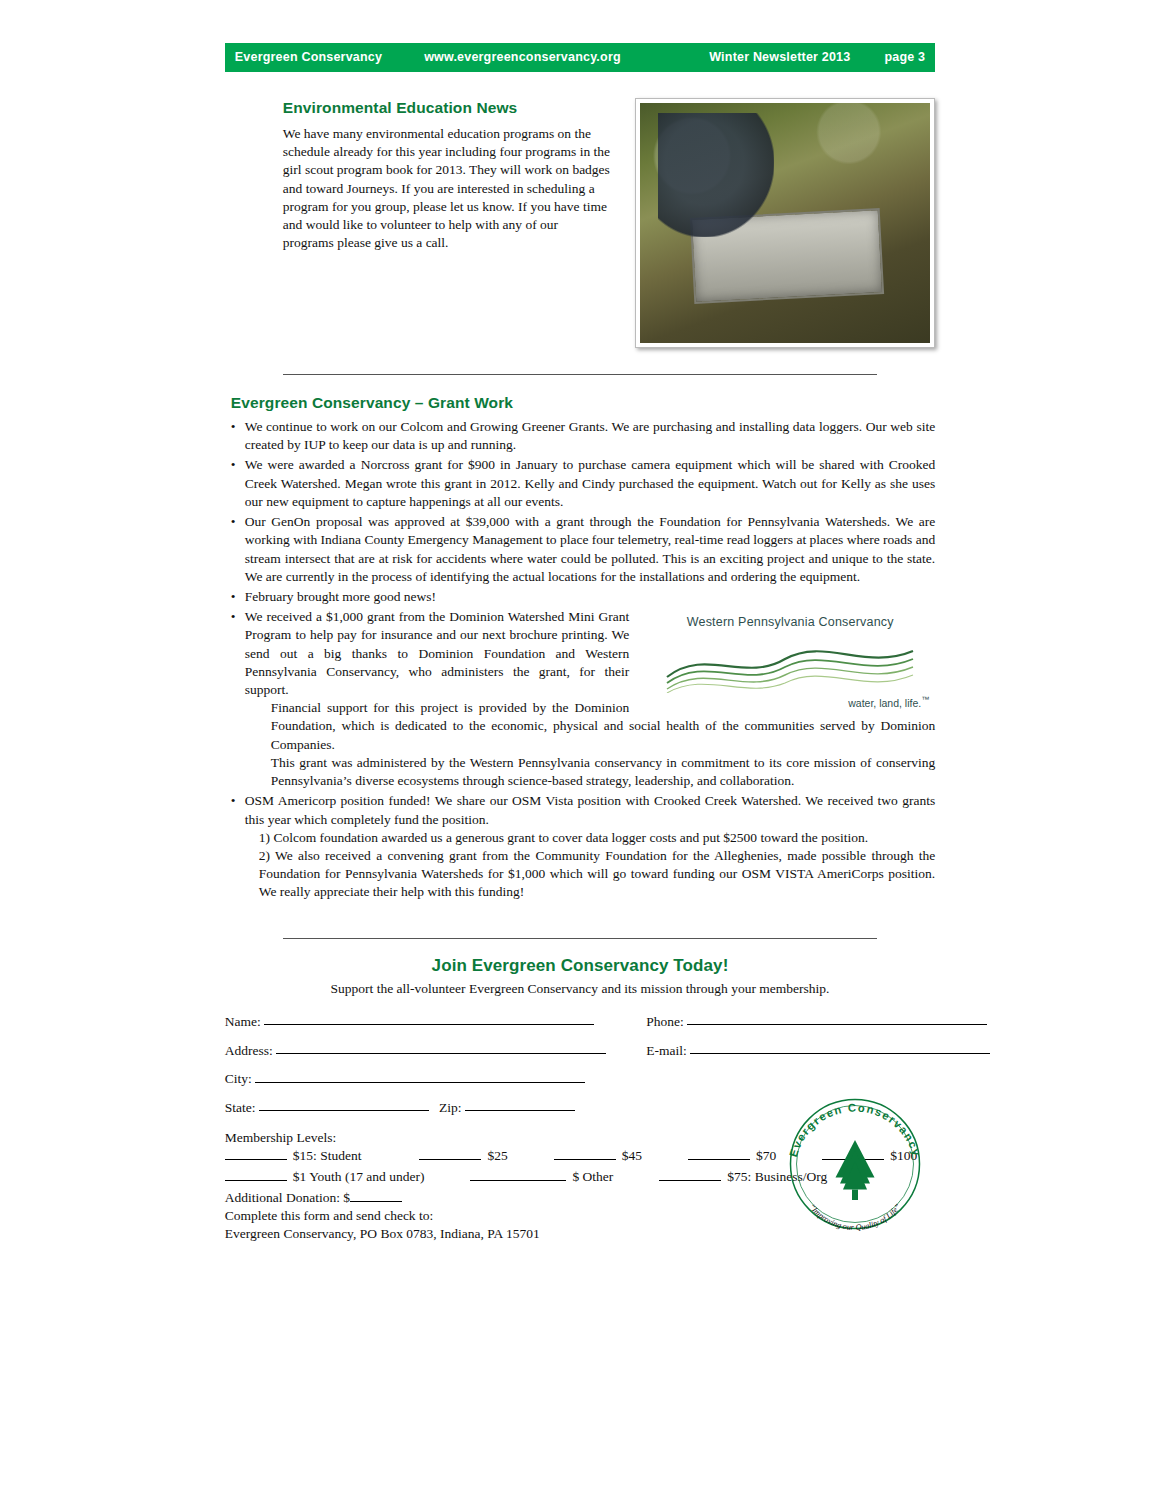Evergreen Conservancy www.evergreenconservancy.org Winter Newsletter 2013 page 3
Environmental Education News
We have many environmental education programs on the schedule already for this year including four programs in the girl scout program book for 2013. They will work on badges and toward Journeys. If you are interested in scheduling a program for you group, please let us know. If you have time and would like to volunteer to help with any of our programs please give us a call.
Evergreen Conservancy – Grant Work
We continue to work on our Colcom and Growing Greener Grants. We are purchasing and installing data loggers. Our web site created by IUP to keep our data is up and running.
We were awarded a Norcross grant for $900 in January to purchase camera equipment which will be shared with Crooked Creek Watershed. Megan wrote this grant in 2012. Kelly and Cindy purchased the equipment. Watch out for Kelly as she uses our new equipment to capture happenings at all our events.
Our GenOn proposal was approved at $39,000 with a grant through the Foundation for Pennsylvania Watersheds. We are working with Indiana County Emergency Management to place four telemetry, real-time read loggers at places where roads and stream intersect that are at risk for accidents where water could be polluted. This is an exciting project and unique to the state. We are currently in the process of identifying the actual locations for the installations and ordering the equipment.
February brought more good news!
Western Pennsylvania Conservancy
water, land, life.™
We received a $1,000 grant from the Dominion Watershed Mini Grant Program to help pay for insurance and our next brochure printing. We send out a big thanks to Dominion Foundation and Western Pennsylvania Conservancy, who administers the grant, for their support.
Financial support for this project is provided by the Dominion Foundation, which is dedicated to the economic, physical and social health of the communities served by Dominion Companies.
This grant was administered by the Western Pennsylvania conservancy in commitment to its core mission of conserving Pennsylvania’s diverse ecosystems through science-based strategy, leadership, and collaboration.
OSM Americorp position funded! We share our OSM Vista position with Crooked Creek Watershed. We received two grants this year which completely fund the position.
1) Colcom foundation awarded us a generous grant to cover data logger costs and put $2500 toward the position.
2) We also received a convening grant from the Community Foundation for the Alleghenies, made possible through the Foundation for Pennsylvania Watersheds for $1,000 which will go toward funding our OSM VISTA AmeriCorps position. We really appreciate their help with this funding!
Join Evergreen Conservancy Today!
Support the all-volunteer Evergreen Conservancy and its mission through your membership.
Name:
Phone:
Address:
E-mail:
City:
State: Zip:
Membership Levels:
$15: Student $25 $45 $70 $100
$1 Youth (17 and under) $ Other $75: Business/Org
Additional Donation: $
Complete this form and send check to:
Evergreen Conservancy, PO Box 0783, Indiana, PA 15701
Evergreen Conservancy “Improving our Quality of Life”